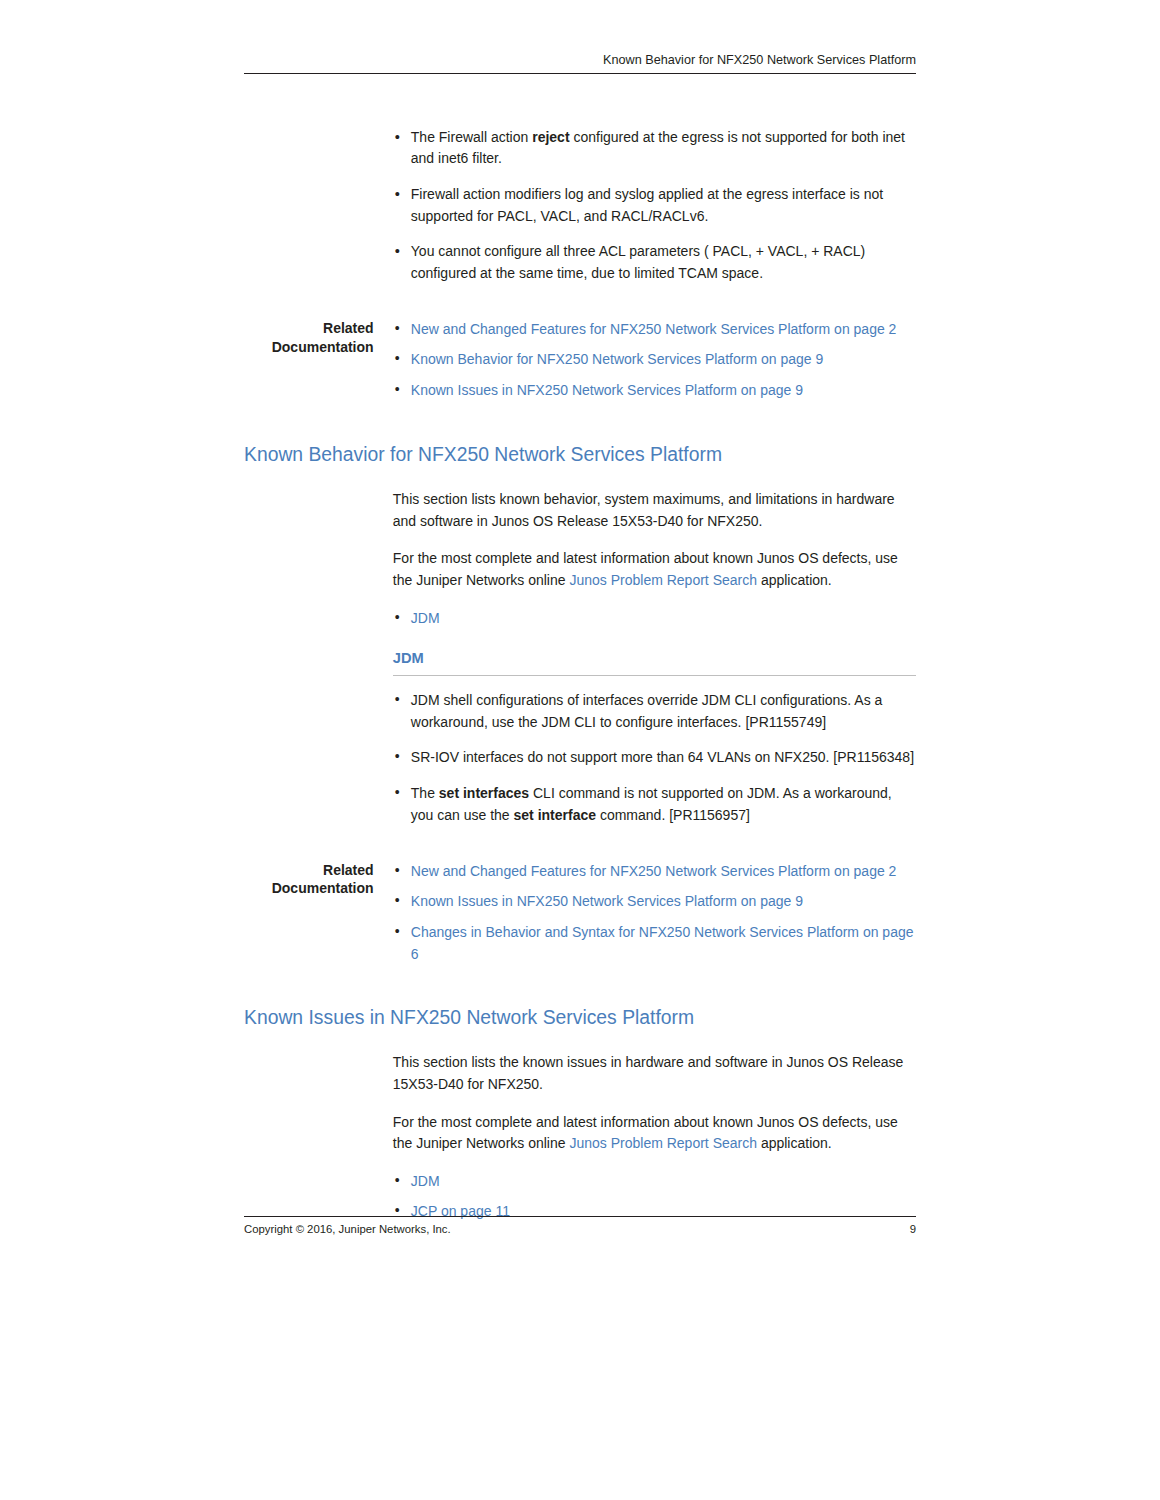Known Behavior for NFX250 Network Services Platform
The Firewall action reject configured at the egress is not supported for both inet and inet6 filter.
Firewall action modifiers log and syslog applied at the egress interface is not supported for PACL, VACL, and RACL/RACLv6.
You cannot configure all three ACL parameters ( PACL, + VACL, + RACL) configured at the same time, due to limited TCAM space.
Related
Documentation
New and Changed Features for NFX250 Network Services Platform on page 2
Known Behavior for NFX250 Network Services Platform on page 9
Known Issues in NFX250 Network Services Platform on page 9
Known Behavior for NFX250 Network Services Platform
This section lists known behavior, system maximums, and limitations in hardware and software in Junos OS Release 15X53-D40 for NFX250.
For the most complete and latest information about known Junos OS defects, use the Juniper Networks online Junos Problem Report Search application.
JDM
JDM
JDM shell configurations of interfaces override JDM CLI configurations. As a workaround, use the JDM CLI to configure interfaces. [PR1155749]
SR-IOV interfaces do not support more than 64 VLANs on NFX250. [PR1156348]
The set interfaces CLI command is not supported on JDM. As a workaround, you can use the set interface command. [PR1156957]
Related
Documentation
New and Changed Features for NFX250 Network Services Platform on page 2
Known Issues in NFX250 Network Services Platform on page 9
Changes in Behavior and Syntax for NFX250 Network Services Platform on page 6
Known Issues in NFX250 Network Services Platform
This section lists the known issues in hardware and software in Junos OS Release 15X53-D40 for NFX250.
For the most complete and latest information about known Junos OS defects, use the Juniper Networks online Junos Problem Report Search application.
JDM
JCP on page 11
Copyright © 2016, Juniper Networks, Inc.
9